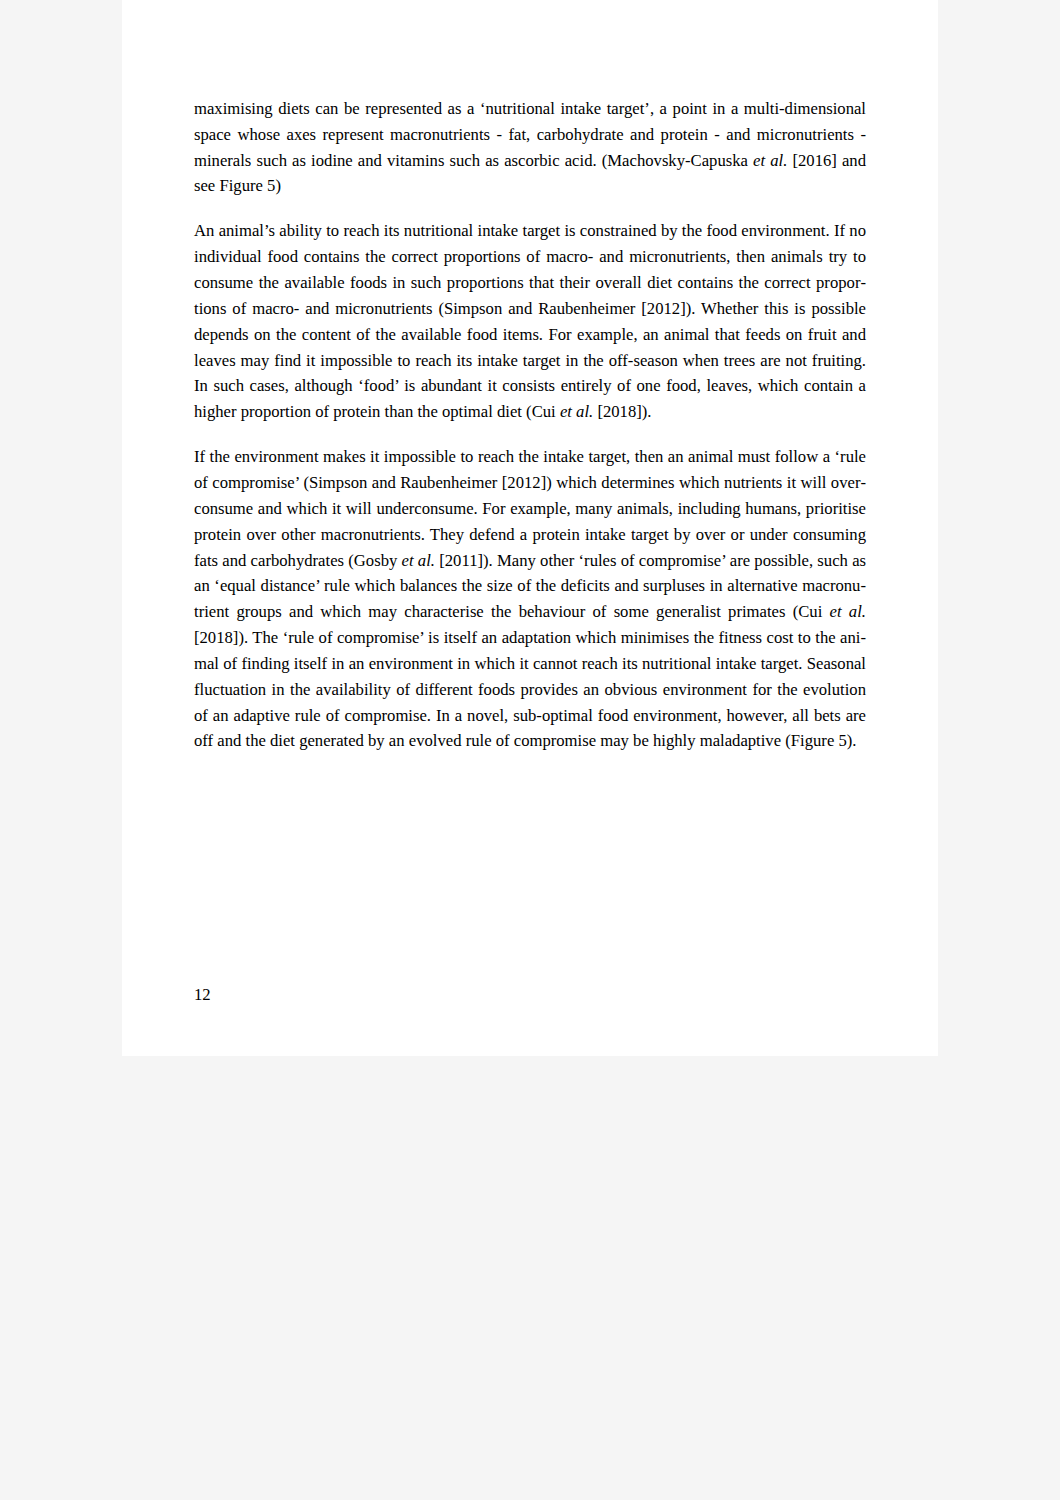maximising diets can be represented as a ‘nutritional intake target’, a point in a multi-dimensional space whose axes represent macronutrients - fat, carbohydrate and protein - and micronutrients - minerals such as iodine and vitamins such as ascorbic acid. (Machovsky-Capuska et al. [2016] and see Figure 5)
An animal’s ability to reach its nutritional intake target is constrained by the food environment. If no individual food contains the correct proportions of macro- and micronutrients, then animals try to consume the available foods in such proportions that their overall diet contains the correct proportions of macro- and micronutrients (Simpson and Raubenheimer [2012]). Whether this is possible depends on the content of the available food items. For example, an animal that feeds on fruit and leaves may find it impossible to reach its intake target in the off-season when trees are not fruiting. In such cases, although ‘food’ is abundant it consists entirely of one food, leaves, which contain a higher proportion of protein than the optimal diet (Cui et al. [2018]).
If the environment makes it impossible to reach the intake target, then an animal must follow a ‘rule of compromise’ (Simpson and Raubenheimer [2012]) which determines which nutrients it will overconsume and which it will underconsume. For example, many animals, including humans, prioritise protein over other macronutrients. They defend a protein intake target by over or under consuming fats and carbohydrates (Gosby et al. [2011]). Many other ‘rules of compromise’ are possible, such as an ‘equal distance’ rule which balances the size of the deficits and surpluses in alternative macronutrient groups and which may characterise the behaviour of some generalist primates (Cui et al. [2018]). The ‘rule of compromise’ is itself an adaptation which minimises the fitness cost to the animal of finding itself in an environment in which it cannot reach its nutritional intake target. Seasonal fluctuation in the availability of different foods provides an obvious environment for the evolution of an adaptive rule of compromise. In a novel, sub-optimal food environment, however, all bets are off and the diet generated by an evolved rule of compromise may be highly maladaptive (Figure 5).
12